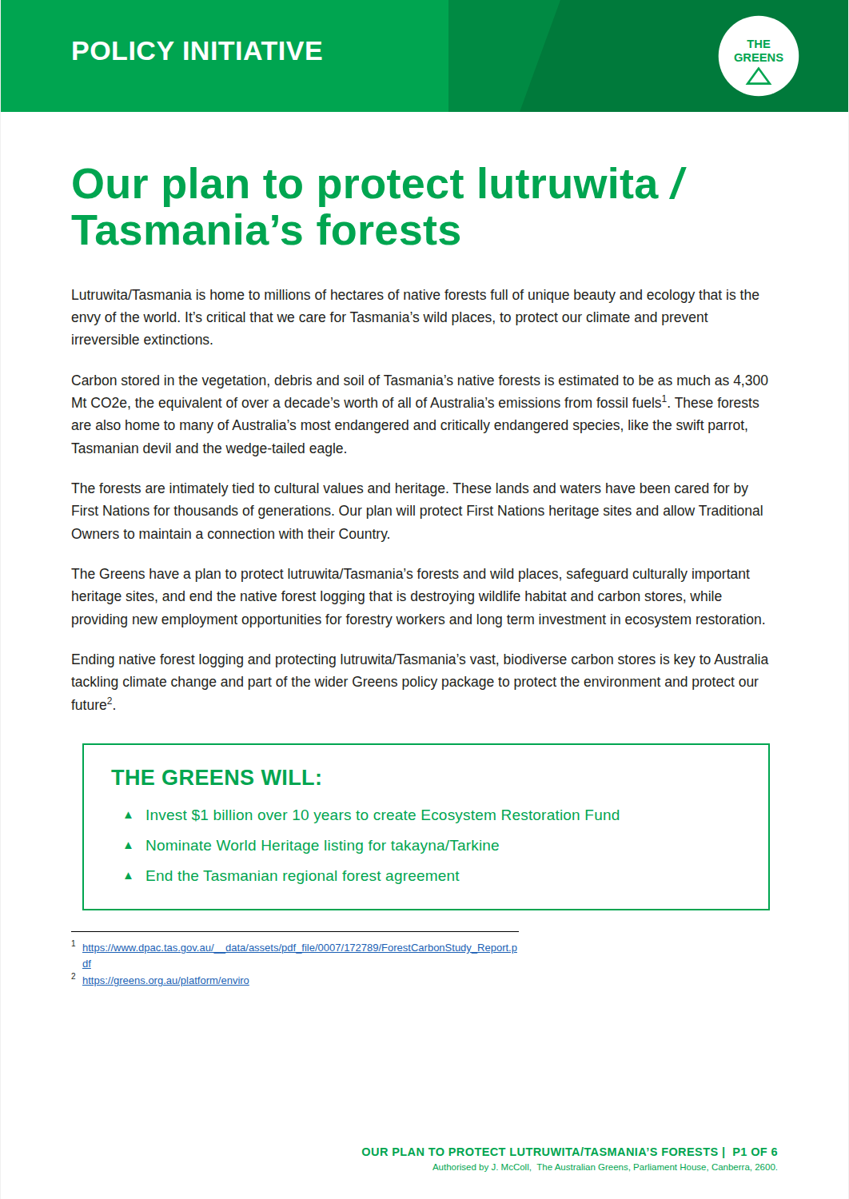Policy Initiative
THE GREENS
Our plan to protect lutruwita /
Tasmania’s forests
Lutruwita/Tasmania is home to millions of hectares of native forests full of unique beauty and ecology that is the envy of the world. It’s critical that we care for Tasmania’s wild places, to protect our climate and prevent irreversible extinctions.
Carbon stored in the vegetation, debris and soil of Tasmania’s native forests is estimated to be as much as 4,300 Mt CO2e, the equivalent of over a decade’s worth of all of Australia’s emissions from fossil fuels1. These forests are also home to many of Australia’s most endangered and critically endangered species, like the swift parrot, Tasmanian devil and the wedge-tailed eagle.
The forests are intimately tied to cultural values and heritage. These lands and waters have been cared for by First Nations for thousands of generations. Our plan will protect First Nations heritage sites and allow Traditional Owners to maintain a connection with their Country.
The Greens have a plan to protect lutruwita/Tasmania’s forests and wild places, safeguard culturally important heritage sites, and end the native forest logging that is destroying wildlife habitat and carbon stores, while providing new employment opportunities for forestry workers and long term investment in ecosystem restoration.
Ending native forest logging and protecting lutruwita/Tasmania’s vast, biodiverse carbon stores is key to Australia tackling climate change and part of the wider Greens policy package to protect the environment and protect our future2.
The Greens will:
▲Invest $1 billion over 10 years to create Ecosystem Restoration Fund
▲Nominate World Heritage listing for takayna/Tarkine
▲End the Tasmanian regional forest agreement
https://www.dpac.tas.gov.au/__data/assets/pdf_file/0007/172789/ForestCarbonStudy_Report.pdf
https://greens.org.au/platform/enviro
Our plan to protect lutruwita/Tasmania’s forests | P1 of 6
Authorised by J. McColl, The Australian Greens, Parliament House, Canberra, 2600.